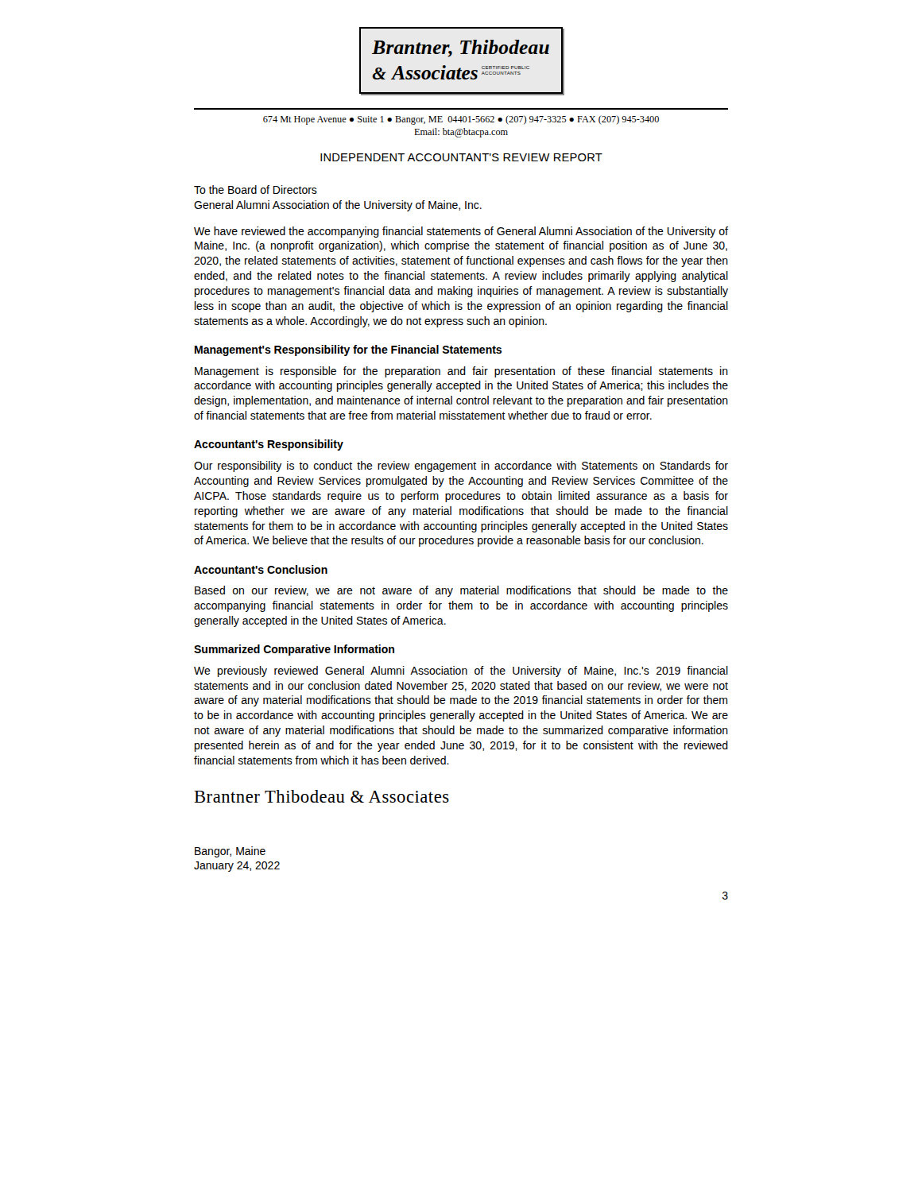Brantner, Thibodeau
& Associates CERTIFIED PUBLIC
ACCOUNTANTS
674 Mt Hope Avenue ● Suite 1 ● Bangor, ME 04401-5662 ● (207) 947-3325 ● FAX (207) 945-3400
Email: bta@btacpa.com
INDEPENDENT ACCOUNTANT'S REVIEW REPORT
To the Board of Directors
General Alumni Association of the University of Maine, Inc.
We have reviewed the accompanying financial statements of General Alumni Association of the University of Maine, Inc. (a nonprofit organization), which comprise the statement of financial position as of June 30, 2020, the related statements of activities, statement of functional expenses and cash flows for the year then ended, and the related notes to the financial statements. A review includes primarily applying analytical procedures to management's financial data and making inquiries of management. A review is substantially less in scope than an audit, the objective of which is the expression of an opinion regarding the financial statements as a whole. Accordingly, we do not express such an opinion.
Management's Responsibility for the Financial Statements
Management is responsible for the preparation and fair presentation of these financial statements in accordance with accounting principles generally accepted in the United States of America; this includes the design, implementation, and maintenance of internal control relevant to the preparation and fair presentation of financial statements that are free from material misstatement whether due to fraud or error.
Accountant's Responsibility
Our responsibility is to conduct the review engagement in accordance with Statements on Standards for Accounting and Review Services promulgated by the Accounting and Review Services Committee of the AICPA. Those standards require us to perform procedures to obtain limited assurance as a basis for reporting whether we are aware of any material modifications that should be made to the financial statements for them to be in accordance with accounting principles generally accepted in the United States of America. We believe that the results of our procedures provide a reasonable basis for our conclusion.
Accountant's Conclusion
Based on our review, we are not aware of any material modifications that should be made to the accompanying financial statements in order for them to be in accordance with accounting principles generally accepted in the United States of America.
Summarized Comparative Information
We previously reviewed General Alumni Association of the University of Maine, Inc.'s 2019 financial statements and in our conclusion dated November 25, 2020 stated that based on our review, we were not aware of any material modifications that should be made to the 2019 financial statements in order for them to be in accordance with accounting principles generally accepted in the United States of America. We are not aware of any material modifications that should be made to the summarized comparative information presented herein as of and for the year ended June 30, 2019, for it to be consistent with the reviewed financial statements from which it has been derived.
Brantner Thibodeau & Associates
Bangor, Maine
January 24, 2022
3